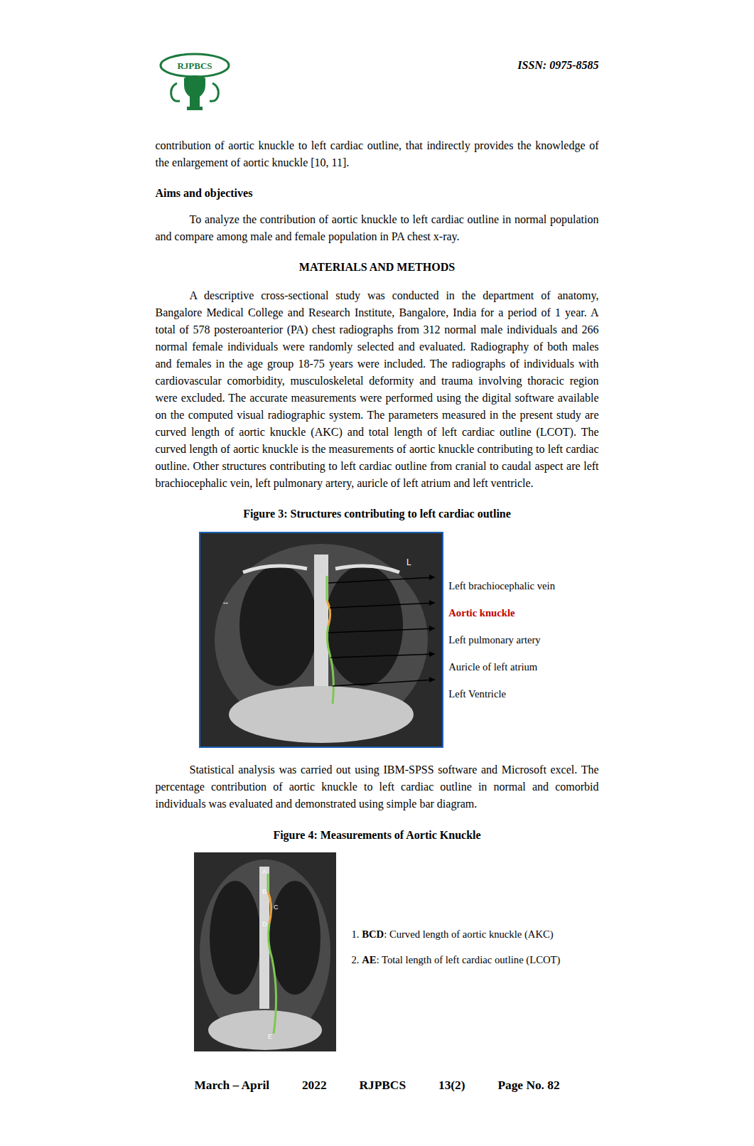RJPBCS
ISSN: 0975-8585
contribution of aortic knuckle to left cardiac outline, that indirectly provides the knowledge of the enlargement of aortic knuckle [10, 11].
Aims and objectives
To analyze the contribution of aortic knuckle to left cardiac outline in normal population and compare among male and female population in PA chest x-ray.
MATERIALS AND METHODS
A descriptive cross-sectional study was conducted in the department of anatomy, Bangalore Medical College and Research Institute, Bangalore, India for a period of 1 year. A total of 578 posteroanterior (PA) chest radiographs from 312 normal male individuals and 266 normal female individuals were randomly selected and evaluated. Radiography of both males and females in the age group 18-75 years were included. The radiographs of individuals with cardiovascular comorbidity, musculoskeletal deformity and trauma involving thoracic region were excluded. The accurate measurements were performed using the digital software available on the computed visual radiographic system. The parameters measured in the present study are curved length of aortic knuckle (AKC) and total length of left cardiac outline (LCOT). The curved length of aortic knuckle is the measurements of aortic knuckle contributing to left cardiac outline. Other structures contributing to left cardiac outline from cranial to caudal aspect are left brachiocephalic vein, left pulmonary artery, auricle of left atrium and left ventricle.
Figure 3: Structures contributing to left cardiac outline
L ↔
Left brachiocephalic vein
Aortic knuckle
Left pulmonary artery
Auricle of left atrium
Left Ventricle
Statistical analysis was carried out using IBM-SPSS software and Microsoft excel. The percentage contribution of aortic knuckle to left cardiac outline in normal and comorbid individuals was evaluated and demonstrated using simple bar diagram.
Figure 4: Measurements of Aortic Knuckle
A B C D E
BCD: Curved length of aortic knuckle (AKC)
AE: Total length of left cardiac outline (LCOT)
March – April 2022 RJPBCS 13(2) Page No. 82